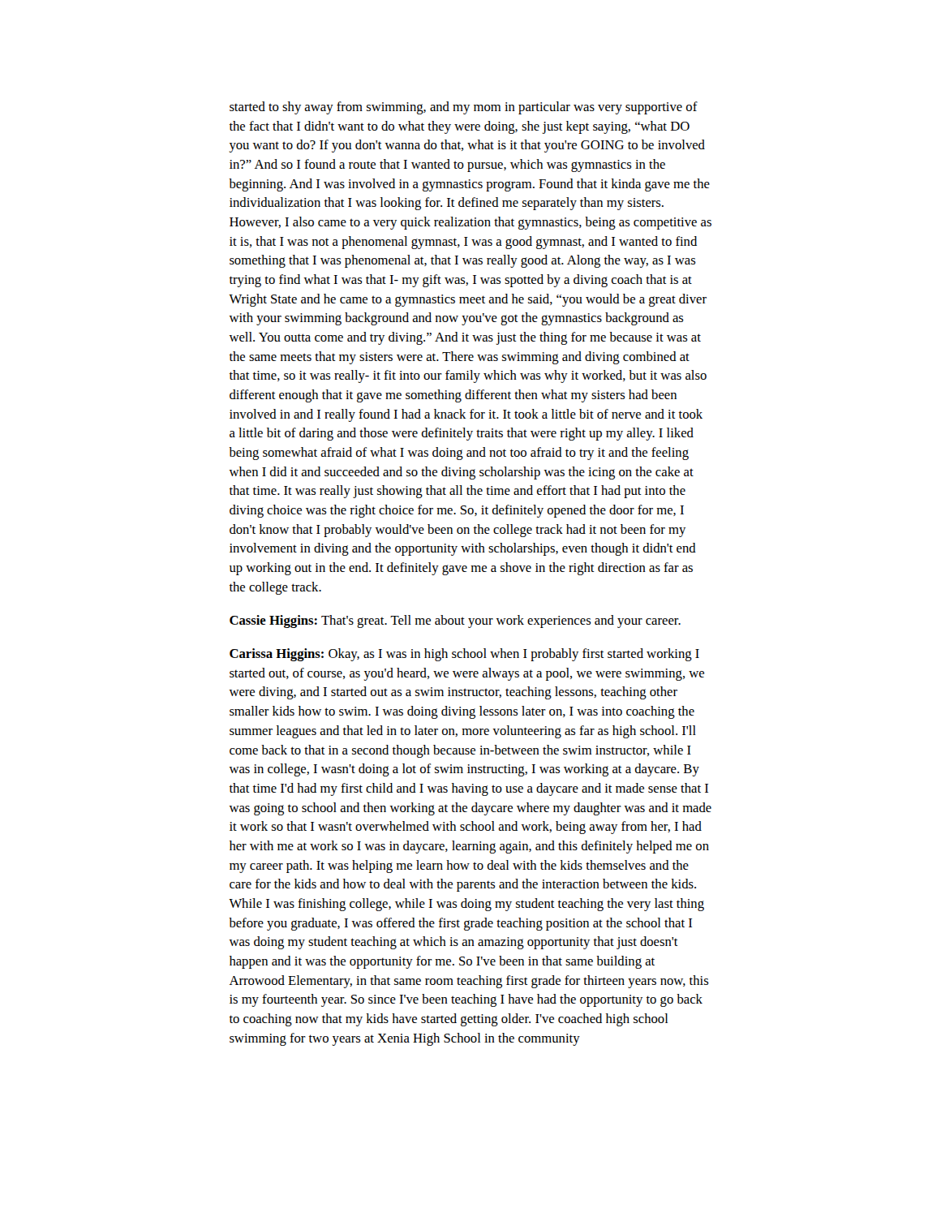started to shy away from swimming, and my mom in particular was very supportive of the fact that I didn't want to do what they were doing, she just kept saying, “what DO you want to do? If you don't wanna do that, what is it that you're GOING to be involved in?” And so I found a route that I wanted to pursue, which was gymnastics in the beginning. And I was involved in a gymnastics program. Found that it kinda gave me the individualization that I was looking for. It defined me separately than my sisters. However, I also came to a very quick realization that gymnastics, being as competitive as it is, that I was not a phenomenal gymnast, I was a good gymnast, and I wanted to find something that I was phenomenal at, that I was really good at. Along the way, as I was trying to find what I was that I- my gift was, I was spotted by a diving coach that is at Wright State and he came to a gymnastics meet and he said, “you would be a great diver with your swimming background and now you've got the gymnastics background as well. You outta come and try diving.” And it was just the thing for me because it was at the same meets that my sisters were at. There was swimming and diving combined at that time, so it was really- it fit into our family which was why it worked, but it was also different enough that it gave me something different then what my sisters had been involved in and I really found I had a knack for it. It took a little bit of nerve and it took a little bit of daring and those were definitely traits that were right up my alley. I liked being somewhat afraid of what I was doing and not too afraid to try it and the feeling when I did it and succeeded and so the diving scholarship was the icing on the cake at that time. It was really just showing that all the time and effort that I had put into the diving choice was the right choice for me. So, it definitely opened the door for me, I don't know that I probably would've been on the college track had it not been for my involvement in diving and the opportunity with scholarships, even though it didn't end up working out in the end. It definitely gave me a shove in the right direction as far as the college track.
Cassie Higgins: That's great. Tell me about your work experiences and your career.
Carissa Higgins: Okay, as I was in high school when I probably first started working I started out, of course, as you'd heard, we were always at a pool, we were swimming, we were diving, and I started out as a swim instructor, teaching lessons, teaching other smaller kids how to swim. I was doing diving lessons later on, I was into coaching the summer leagues and that led in to later on, more volunteering as far as high school. I'll come back to that in a second though because in-between the swim instructor, while I was in college, I wasn't doing a lot of swim instructing, I was working at a daycare. By that time I'd had my first child and I was having to use a daycare and it made sense that I was going to school and then working at the daycare where my daughter was and it made it work so that I wasn't overwhelmed with school and work, being away from her, I had her with me at work so I was in daycare, learning again, and this definitely helped me on my career path. It was helping me learn how to deal with the kids themselves and the care for the kids and how to deal with the parents and the interaction between the kids. While I was finishing college, while I was doing my student teaching the very last thing before you graduate, I was offered the first grade teaching position at the school that I was doing my student teaching at which is an amazing opportunity that just doesn't happen and it was the opportunity for me. So I've been in that same building at Arrowood Elementary, in that same room teaching first grade for thirteen years now, this is my fourteenth year. So since I've been teaching I have had the opportunity to go back to coaching now that my kids have started getting older. I've coached high school swimming for two years at Xenia High School in the community